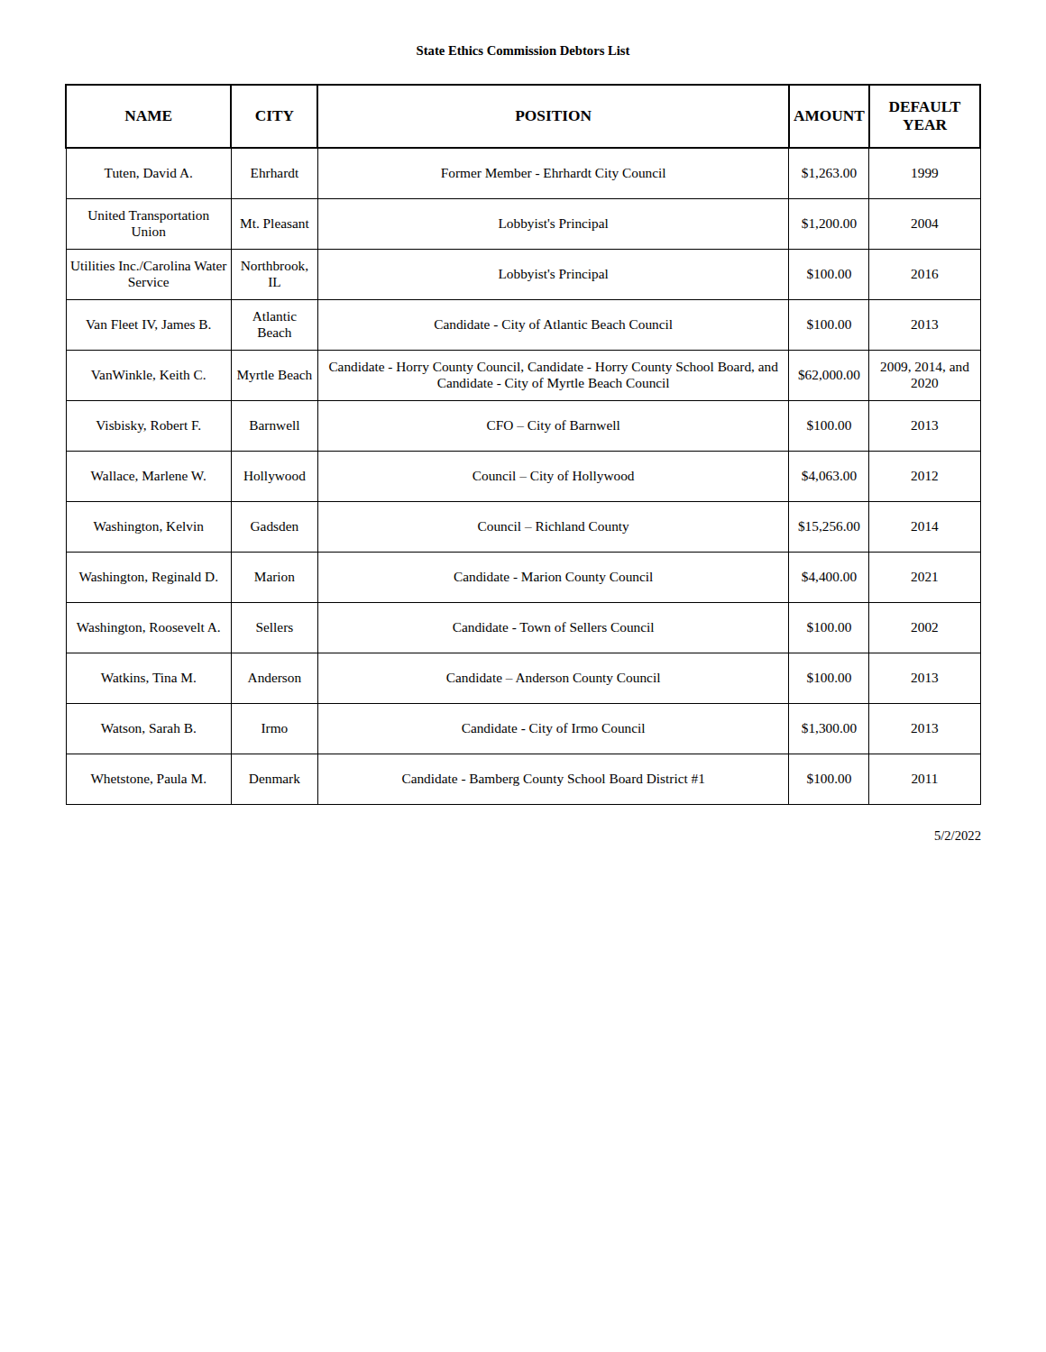State Ethics Commission Debtors List
State Ethics Commission Debtors List
| NAME | CITY | POSITION | AMOUNT | DEFAULT YEAR |
| --- | --- | --- | --- | --- |
| Tuten, David A. | Ehrhardt | Former Member - Ehrhardt City Council | $1,263.00 | 1999 |
| United Transportation Union | Mt. Pleasant | Lobbyist's Principal | $1,200.00 | 2004 |
| Utilities Inc./Carolina Water Service | Northbrook, IL | Lobbyist's Principal | $100.00 | 2016 |
| Van Fleet IV, James B. | Atlantic Beach | Candidate - City of Atlantic Beach Council | $100.00 | 2013 |
| VanWinkle, Keith C. | Myrtle Beach | Candidate - Horry County Council, Candidate - Horry County School Board, and Candidate - City of Myrtle Beach Council | $62,000.00 | 2009, 2014, and 2020 |
| Visbisky, Robert F. | Barnwell | CFO – City of Barnwell | $100.00 | 2013 |
| Wallace, Marlene W. | Hollywood | Council – City of Hollywood | $4,063.00 | 2012 |
| Washington, Kelvin | Gadsden | Council – Richland County | $15,256.00 | 2014 |
| Washington, Reginald D. | Marion | Candidate - Marion County Council | $4,400.00 | 2021 |
| Washington, Roosevelt A. | Sellers | Candidate - Town of Sellers Council | $100.00 | 2002 |
| Watkins, Tina M. | Anderson | Candidate – Anderson County Council | $100.00 | 2013 |
| Watson, Sarah B. | Irmo | Candidate - City of Irmo Council | $1,300.00 | 2013 |
| Whetstone, Paula M. | Denmark | Candidate - Bamberg County School Board District #1 | $100.00 | 2011 |
5/2/2022